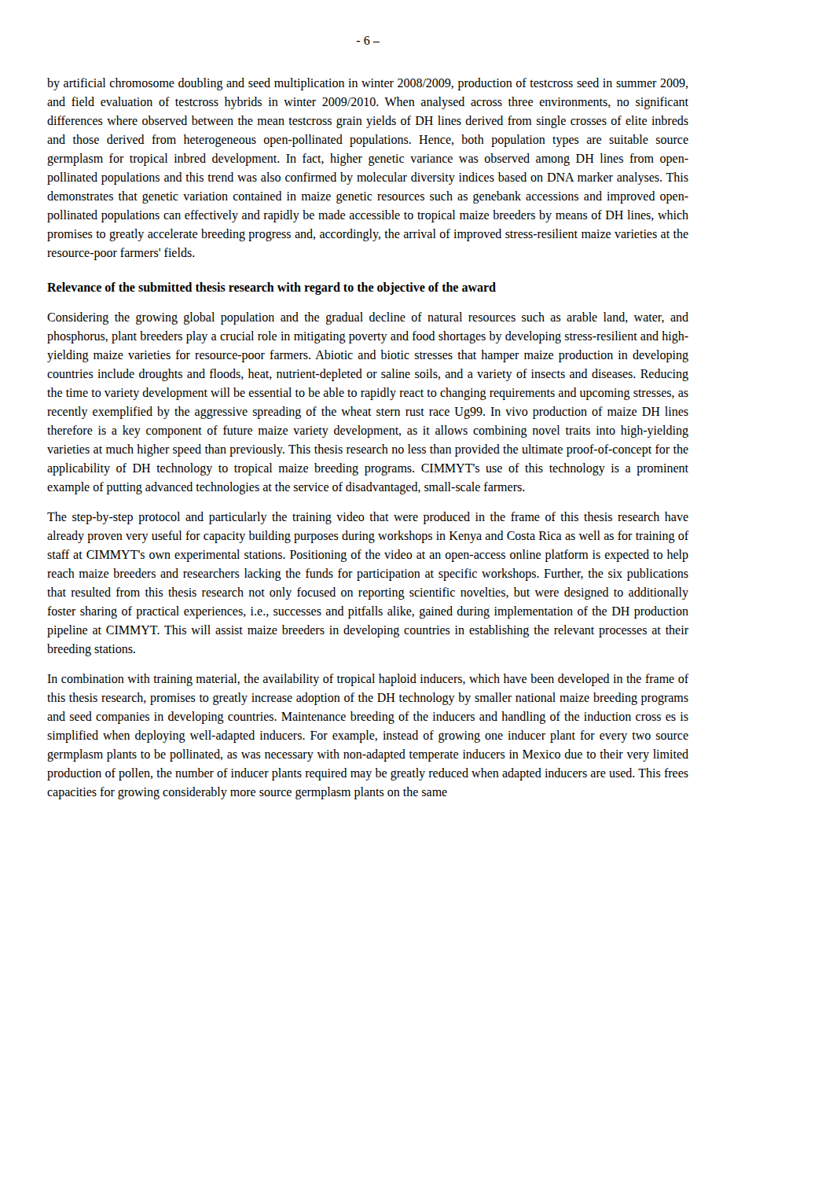- 6 –
by artificial chromosome doubling and seed multiplication in winter 2008/2009, production of testcross seed in summer 2009, and field evaluation of testcross hybrids in winter 2009/2010. When analysed across three environments, no significant differences where observed between the mean testcross grain yields of DH lines derived from single crosses of elite inbreds and those derived from heterogeneous open-pollinated populations. Hence, both population types are suitable source germplasm for tropical inbred development. In fact, higher genetic variance was observed among DH lines from open-pollinated populations and this trend was also confirmed by molecular diversity indices based on DNA marker analyses. This demonstrates that genetic variation contained in maize genetic resources such as genebank accessions and improved open-pollinated populations can effectively and rapidly be made accessible to tropical maize breeders by means of DH lines, which promises to greatly accelerate breeding progress and, accordingly, the arrival of improved stress-resilient maize varieties at the resource-poor farmers' fields.
Relevance of the submitted thesis research with regard to the objective of the award
Considering the growing global population and the gradual decline of natural resources such as arable land, water, and phosphorus, plant breeders play a crucial role in mitigating poverty and food shortages by developing stress-resilient and high-yielding maize varieties for resource-poor farmers. Abiotic and biotic stresses that hamper maize production in developing countries include droughts and floods, heat, nutrient-depleted or saline soils, and a variety of insects and diseases. Reducing the time to variety development will be essential to be able to rapidly react to changing requirements and upcoming stresses, as recently exemplified by the aggressive spreading of the wheat stern rust race Ug99. In vivo production of maize DH lines therefore is a key component of future maize variety development, as it allows combining novel traits into high-yielding varieties at much higher speed than previously. This thesis research no less than provided the ultimate proof-of-concept for the applicability of DH technology to tropical maize breeding programs. CIMMYT's use of this technology is a prominent example of putting advanced technologies at the service of disadvantaged, small-scale farmers.
The step-by-step protocol and particularly the training video that were produced in the frame of this thesis research have already proven very useful for capacity building purposes during workshops in Kenya and Costa Rica as well as for training of staff at CIMMYT's own experimental stations. Positioning of the video at an open-access online platform is expected to help reach maize breeders and researchers lacking the funds for participation at specific workshops. Further, the six publications that resulted from this thesis research not only focused on reporting scientific novelties, but were designed to additionally foster sharing of practical experiences, i.e., successes and pitfalls alike, gained during implementation of the DH production pipeline at CIMMYT. This will assist maize breeders in developing countries in establishing the relevant processes at their breeding stations.
In combination with training material, the availability of tropical haploid inducers, which have been developed in the frame of this thesis research, promises to greatly increase adoption of the DH technology by smaller national maize breeding programs and seed companies in developing countries. Maintenance breeding of the inducers and handling of the induction cross es is simplified when deploying well-adapted inducers. For example, instead of growing one inducer plant for every two source germplasm plants to be pollinated, as was necessary with non-adapted temperate inducers in Mexico due to their very limited production of pollen, the number of inducer plants required may be greatly reduced when adapted inducers are used. This frees capacities for growing considerably more source germplasm plants on the same